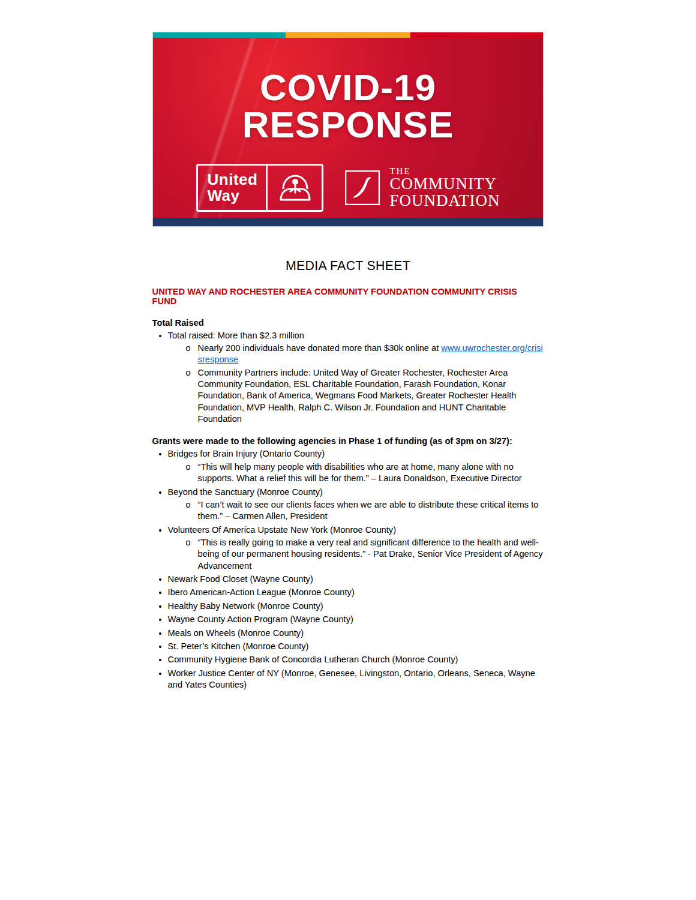COVID-19 RESPONSE
United
Way
THE COMMUNITY FOUNDATION
MEDIA FACT SHEET
UNITED WAY AND ROCHESTER AREA COMMUNITY FOUNDATION COMMUNITY CRISIS FUND
Total Raised
Total raised: More than $2.3 million
Nearly 200 individuals have donated more than $30k online at www.uwrochester.org/crisisresponse
Community Partners include: United Way of Greater Rochester, Rochester Area Community Foundation, ESL Charitable Foundation, Farash Foundation, Konar Foundation, Bank of America, Wegmans Food Markets, Greater Rochester Health Foundation, MVP Health, Ralph C. Wilson Jr. Foundation and HUNT Charitable Foundation
Grants were made to the following agencies in Phase 1 of funding (as of 3pm on 3/27):
Bridges for Brain Injury (Ontario County)
“This will help many people with disabilities who are at home, many alone with no supports. What a relief this will be for them.” – Laura Donaldson, Executive Director
Beyond the Sanctuary (Monroe County)
“I can’t wait to see our clients faces when we are able to distribute these critical items to them.” – Carmen Allen, President
Volunteers Of America Upstate New York (Monroe County)
“This is really going to make a very real and significant difference to the health and well-being of our permanent housing residents.” - Pat Drake, Senior Vice President of Agency Advancement
Newark Food Closet (Wayne County)
Ibero American-Action League (Monroe County)
Healthy Baby Network (Monroe County)
Wayne County Action Program (Wayne County)
Meals on Wheels (Monroe County)
St. Peter’s Kitchen (Monroe County)
Community Hygiene Bank of Concordia Lutheran Church (Monroe County)
Worker Justice Center of NY (Monroe, Genesee, Livingston, Ontario, Orleans, Seneca, Wayne and Yates Counties)